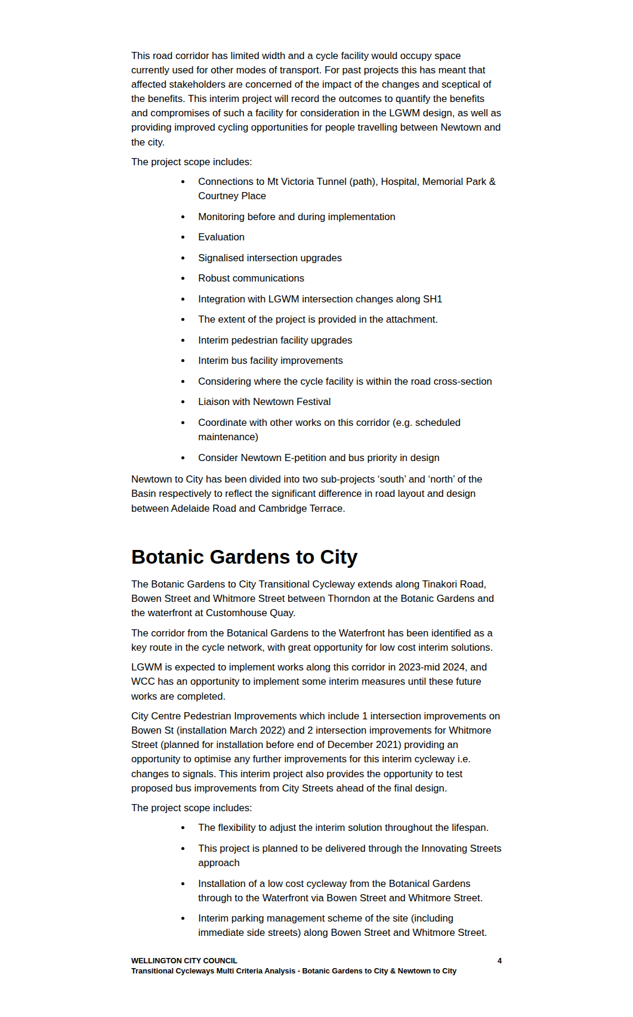This road corridor has limited width and a cycle facility would occupy space currently used for other modes of transport. For past projects this has meant that affected stakeholders are concerned of the impact of the changes and sceptical of the benefits. This interim project will record the outcomes to quantify the benefits and compromises of such a facility for consideration in the LGWM design, as well as providing improved cycling opportunities for people travelling between Newtown and the city.
The project scope includes:
Connections to Mt Victoria Tunnel (path), Hospital, Memorial Park & Courtney Place
Monitoring before and during implementation
Evaluation
Signalised intersection upgrades
Robust communications
Integration with LGWM intersection changes along SH1
The extent of the project is provided in the attachment.
Interim pedestrian facility upgrades
Interim bus facility improvements
Considering where the cycle facility is within the road cross-section
Liaison with Newtown Festival
Coordinate with other works on this corridor (e.g. scheduled maintenance)
Consider Newtown E-petition and bus priority in design
Newtown to City has been divided into two sub-projects ‘south’ and ‘north’ of the Basin respectively to reflect the significant difference in road layout and design between Adelaide Road and Cambridge Terrace.
Botanic Gardens to City
The Botanic Gardens to City Transitional Cycleway extends along Tinakori Road, Bowen Street and Whitmore Street between Thorndon at the Botanic Gardens and the waterfront at Customhouse Quay.
The corridor from the Botanical Gardens to the Waterfront has been identified as a key route in the cycle network, with great opportunity for low cost interim solutions.
LGWM is expected to implement works along this corridor in 2023-mid 2024, and WCC has an opportunity to implement some interim measures until these future works are completed.
City Centre Pedestrian Improvements which include 1 intersection improvements on Bowen St (installation March 2022) and 2 intersection improvements for Whitmore Street (planned for installation before end of December 2021) providing an opportunity to optimise any further improvements for this interim cycleway i.e. changes to signals. This interim project also provides the opportunity to test proposed bus improvements from City Streets ahead of the final design.
The project scope includes:
The flexibility to adjust the interim solution throughout the lifespan.
This project is planned to be delivered through the Innovating Streets approach
Installation of a low cost cycleway from the Botanical Gardens through to the Waterfront via Bowen Street and Whitmore Street.
Interim parking management scheme of the site (including immediate side streets) along Bowen Street and Whitmore Street.
4 WELLINGTON CITY COUNCIL
Transitional Cycleways Multi Criteria Analysis - Botanic Gardens to City & Newtown to City